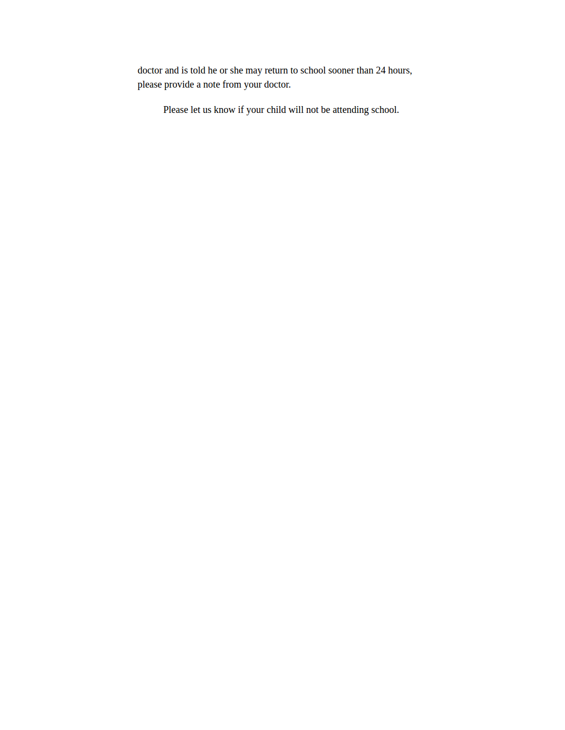doctor and is told he or she may return to school sooner than 24 hours, please provide a note from your doctor.
Please let us know if your child will not be attending school.